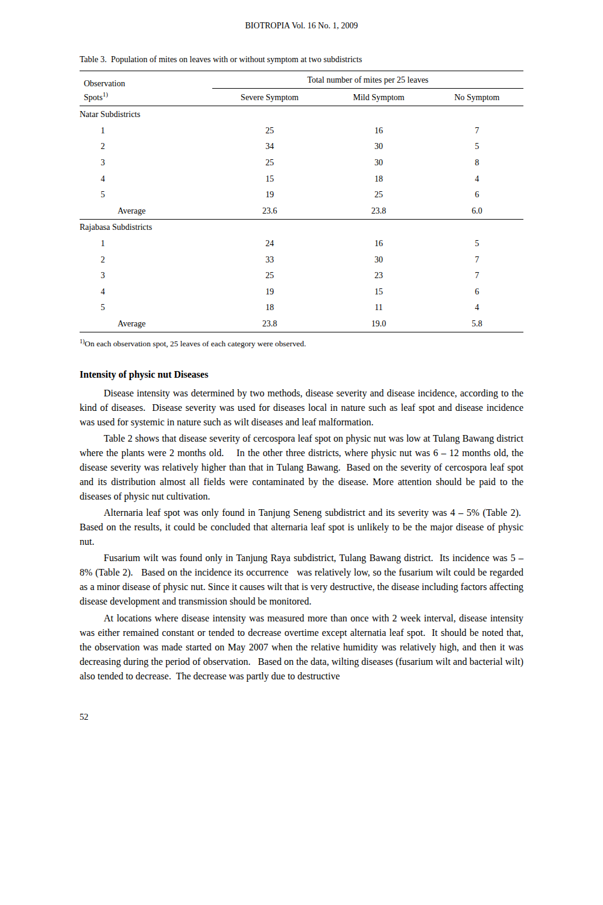BIOTROPIA Vol. 16 No. 1, 2009
Table 3. Population of mites on leaves with or without symptom at two subdistricts
| Observation Spots 1) | Total number of mites per 25 leaves |
| --- | --- |
| Severe Symptom | Mild Symptom | No Symptom |
| Natar Subdistricts | | | |
| 1 | 25 | 16 | 7 |
| 2 | 34 | 30 | 5 |
| 3 | 25 | 30 | 8 |
| 4 | 15 | 18 | 4 |
| 5 | 19 | 25 | 6 |
| Average | 23.6 | 23.8 | 6.0 |
| Rajabasa Subdistricts | | | |
| 1 | 24 | 16 | 5 |
| 2 | 33 | 30 | 7 |
| 3 | 25 | 23 | 7 |
| 4 | 19 | 15 | 6 |
| 5 | 18 | 11 | 4 |
| Average | 23.8 | 19.0 | 5.8 |
1)On each observation spot, 25 leaves of each category were observed.
Intensity of physic nut Diseases
Disease intensity was determined by two methods, disease severity and disease incidence, according to the kind of diseases. Disease severity was used for diseases local in nature such as leaf spot and disease incidence was used for systemic in nature such as wilt diseases and leaf malformation.
Table 2 shows that disease severity of cercospora leaf spot on physic nut was low at Tulang Bawang district where the plants were 2 months old. In the other three districts, where physic nut was 6 – 12 months old, the disease severity was relatively higher than that in Tulang Bawang. Based on the severity of cercospora leaf spot and its distribution almost all fields were contaminated by the disease. More attention should be paid to the diseases of physic nut cultivation.
Alternaria leaf spot was only found in Tanjung Seneng subdistrict and its severity was 4 – 5% (Table 2). Based on the results, it could be concluded that alternaria leaf spot is unlikely to be the major disease of physic nut.
Fusarium wilt was found only in Tanjung Raya subdistrict, Tulang Bawang district. Its incidence was 5 – 8% (Table 2). Based on the incidence its occurrence was relatively low, so the fusarium wilt could be regarded as a minor disease of physic nut. Since it causes wilt that is very destructive, the disease including factors affecting disease development and transmission should be monitored.
At locations where disease intensity was measured more than once with 2 week interval, disease intensity was either remained constant or tended to decrease overtime except alternatia leaf spot. It should be noted that, the observation was made started on May 2007 when the relative humidity was relatively high, and then it was decreasing during the period of observation. Based on the data, wilting diseases (fusarium wilt and bacterial wilt) also tended to decrease. The decrease was partly due to destructive
52